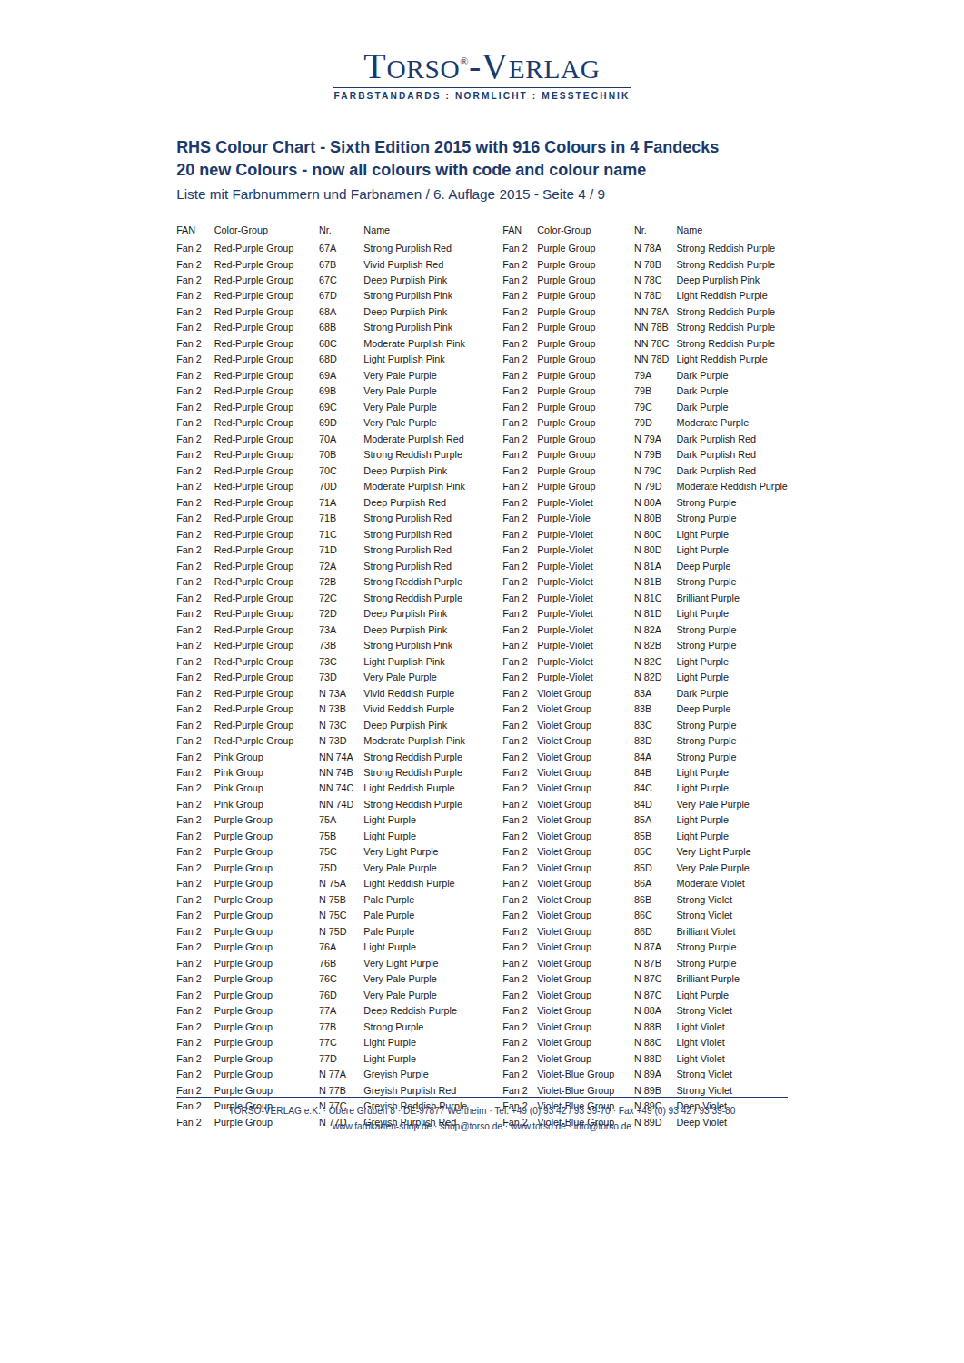TORSO®-VERLAG
FARBSTANDARDS : NORMLICHT : MESSTECHNIK
RHS Colour Chart - Sixth Edition 2015 with 916 Colours in 4 Fandecks 20 new Colours - now all colours with code and colour name
Liste mit Farbnummern und Farbnamen / 6. Auflage 2015 - Seite 4 / 9
| FAN | Color-Group | Nr. | Name |
| --- | --- | --- | --- |
| Fan 2 | Red-Purple Group | 67A | Strong Purplish Red |
| Fan 2 | Red-Purple Group | 67B | Vivid Purplish Red |
| Fan 2 | Red-Purple Group | 67C | Deep Purplish Pink |
| Fan 2 | Red-Purple Group | 67D | Strong Purplish Pink |
| Fan 2 | Red-Purple Group | 68A | Deep Purplish Pink |
| Fan 2 | Red-Purple Group | 68B | Strong Purplish Pink |
| Fan 2 | Red-Purple Group | 68C | Moderate Purplish Pink |
| Fan 2 | Red-Purple Group | 68D | Light Purplish Pink |
| Fan 2 | Red-Purple Group | 69A | Very Pale Purple |
| Fan 2 | Red-Purple Group | 69B | Very Pale Purple |
| Fan 2 | Red-Purple Group | 69C | Very Pale Purple |
| Fan 2 | Red-Purple Group | 69D | Very Pale Purple |
| Fan 2 | Red-Purple Group | 70A | Moderate Purplish Red |
| Fan 2 | Red-Purple Group | 70B | Strong Reddish Purple |
| Fan 2 | Red-Purple Group | 70C | Deep Purplish Pink |
| Fan 2 | Red-Purple Group | 70D | Moderate Purplish Pink |
| Fan 2 | Red-Purple Group | 71A | Deep Purplish Red |
| Fan 2 | Red-Purple Group | 71B | Strong Purplish Red |
| Fan 2 | Red-Purple Group | 71C | Strong Purplish Red |
| Fan 2 | Red-Purple Group | 71D | Strong Purplish Red |
| Fan 2 | Red-Purple Group | 72A | Strong Purplish Red |
| Fan 2 | Red-Purple Group | 72B | Strong Reddish Purple |
| Fan 2 | Red-Purple Group | 72C | Strong Reddish Purple |
| Fan 2 | Red-Purple Group | 72D | Deep Purplish Pink |
| Fan 2 | Red-Purple Group | 73A | Deep Purplish Pink |
| Fan 2 | Red-Purple Group | 73B | Strong Purplish Pink |
| Fan 2 | Red-Purple Group | 73C | Light Purplish Pink |
| Fan 2 | Red-Purple Group | 73D | Very Pale Purple |
| Fan 2 | Red-Purple Group | N 73A | Vivid Reddish Purple |
| Fan 2 | Red-Purple Group | N 73B | Vivid Reddish Purple |
| Fan 2 | Red-Purple Group | N 73C | Deep Purplish Pink |
| Fan 2 | Red-Purple Group | N 73D | Moderate Purplish Pink |
| Fan 2 | Pink Group | NN 74A | Strong Reddish Purple |
| Fan 2 | Pink Group | NN 74B | Strong Reddish Purple |
| Fan 2 | Pink Group | NN 74C | Light Reddish Purple |
| Fan 2 | Pink Group | NN 74D | Strong Reddish Purple |
| Fan 2 | Purple Group | 75A | Light Purple |
| Fan 2 | Purple Group | 75B | Light Purple |
| Fan 2 | Purple Group | 75C | Very Light Purple |
| Fan 2 | Purple Group | 75D | Very Pale Purple |
| Fan 2 | Purple Group | N 75A | Light Reddish Purple |
| Fan 2 | Purple Group | N 75B | Pale Purple |
| Fan 2 | Purple Group | N 75C | Pale Purple |
| Fan 2 | Purple Group | N 75D | Pale Purple |
| Fan 2 | Purple Group | 76A | Light Purple |
| Fan 2 | Purple Group | 76B | Very Light Purple |
| Fan 2 | Purple Group | 76C | Very Pale Purple |
| Fan 2 | Purple Group | 76D | Very Pale Purple |
| Fan 2 | Purple Group | 77A | Deep Reddish Purple |
| Fan 2 | Purple Group | 77B | Strong Purple |
| Fan 2 | Purple Group | 77C | Light Purple |
| Fan 2 | Purple Group | 77D | Light Purple |
| Fan 2 | Purple Group | N 77A | Greyish Purple |
| Fan 2 | Purple Group | N 77B | Greyish Purplish Red |
| Fan 2 | Purple Group | N 77C | Greyish Reddish Purple |
| Fan 2 | Purple Group | N 77D | Greyish Purplish Red |
| FAN | Color-Group | Nr. | Name |
| --- | --- | --- | --- |
| Fan 2 | Purple Group | N 78A | Strong Reddish Purple |
| Fan 2 | Purple Group | N 78B | Strong Reddish Purple |
| Fan 2 | Purple Group | N 78C | Deep Purplish Pink |
| Fan 2 | Purple Group | N 78D | Light Reddish Purple |
| Fan 2 | Purple Group | NN 78A | Strong Reddish Purple |
| Fan 2 | Purple Group | NN 78B | Strong Reddish Purple |
| Fan 2 | Purple Group | NN 78C | Strong Reddish Purple |
| Fan 2 | Purple Group | NN 78D | Light Reddish Purple |
| Fan 2 | Purple Group | 79A | Dark Purple |
| Fan 2 | Purple Group | 79B | Dark Purple |
| Fan 2 | Purple Group | 79C | Dark Purple |
| Fan 2 | Purple Group | 79D | Moderate Purple |
| Fan 2 | Purple Group | N 79A | Dark Purplish Red |
| Fan 2 | Purple Group | N 79B | Dark Purplish Red |
| Fan 2 | Purple Group | N 79C | Dark Purplish Red |
| Fan 2 | Purple Group | N 79D | Moderate Reddish Purple |
| Fan 2 | Purple-Violet | N 80A | Strong Purple |
| Fan 2 | Purple-Viole | N 80B | Strong Purple |
| Fan 2 | Purple-Violet | N 80C | Light Purple |
| Fan 2 | Purple-Violet | N 80D | Light Purple |
| Fan 2 | Purple-Violet | N 81A | Deep Purple |
| Fan 2 | Purple-Violet | N 81B | Strong Purple |
| Fan 2 | Purple-Violet | N 81C | Brilliant Purple |
| Fan 2 | Purple-Violet | N 81D | Light Purple |
| Fan 2 | Purple-Violet | N 82A | Strong Purple |
| Fan 2 | Purple-Violet | N 82B | Strong Purple |
| Fan 2 | Purple-Violet | N 82C | Light Purple |
| Fan 2 | Purple-Violet | N 82D | Light Purple |
| Fan 2 | Violet Group | 83A | Dark Purple |
| Fan 2 | Violet Group | 83B | Deep Purple |
| Fan 2 | Violet Group | 83C | Strong Purple |
| Fan 2 | Violet Group | 83D | Strong Purple |
| Fan 2 | Violet Group | 84A | Strong Purple |
| Fan 2 | Violet Group | 84B | Light Purple |
| Fan 2 | Violet Group | 84C | Light Purple |
| Fan 2 | Violet Group | 84D | Very Pale Purple |
| Fan 2 | Violet Group | 85A | Light Purple |
| Fan 2 | Violet Group | 85B | Light Purple |
| Fan 2 | Violet Group | 85C | Very Light Purple |
| Fan 2 | Violet Group | 85D | Very Pale Purple |
| Fan 2 | Violet Group | 86A | Moderate Violet |
| Fan 2 | Violet Group | 86B | Strong Violet |
| Fan 2 | Violet Group | 86C | Strong Violet |
| Fan 2 | Violet Group | 86D | Brilliant Violet |
| Fan 2 | Violet Group | N 87A | Strong Purple |
| Fan 2 | Violet Group | N 87B | Strong Purple |
| Fan 2 | Violet Group | N 87C | Brilliant Purple |
| Fan 2 | Violet Group | N 87C | Light Purple |
| Fan 2 | Violet Group | N 88A | Strong Violet |
| Fan 2 | Violet Group | N 88B | Light Violet |
| Fan 2 | Violet Group | N 88C | Light Violet |
| Fan 2 | Violet Group | N 88D | Light Violet |
| Fan 2 | Violet-Blue Group | N 89A | Strong Violet |
| Fan 2 | Violet-Blue Group | N 89B | Strong Violet |
| Fan 2 | Violet-Blue Group | N 89C | Deep Violet |
| Fan 2 | Violet-Blue Group | N 89D | Deep Violet |
TORSO-VERLAG e.K. · Obere Grüben 8 · DE-97877 Wertheim · Tel. +49 (0) 93 42 / 93 39-70 · Fax +49 (0) 93 42 / 93 39-80
www.farbkarten-shop.de · shop@torso.de · www.torso.de · info@torso.de